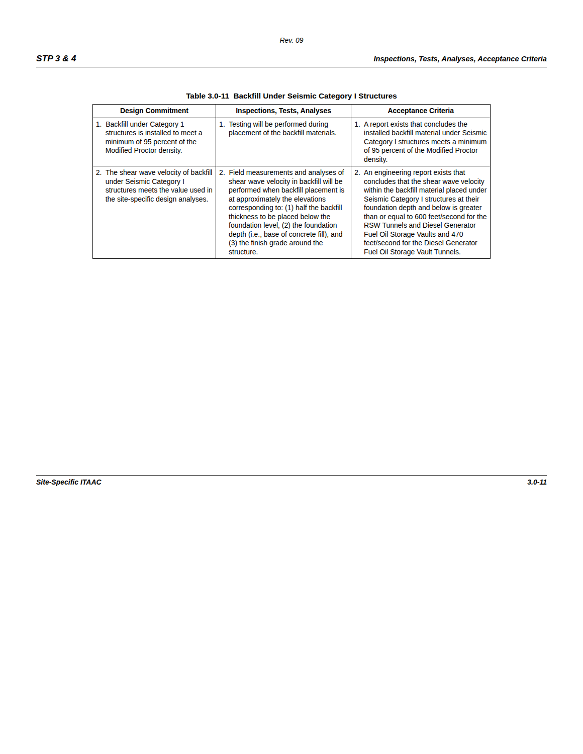Rev. 09
STP 3 & 4 Inspections, Tests, Analyses, Acceptance Criteria
Table 3.0-11 Backfill Under Seismic Category I Structures
| Design Commitment | Inspections, Tests, Analyses | Acceptance Criteria |
| --- | --- | --- |
| 1. Backfill under Category 1 structures is installed to meet a minimum of 95 percent of the Modified Proctor density. | 1. Testing will be performed during placement of the backfill materials. | 1. A report exists that concludes the installed backfill material under Seismic Category I structures meets a minimum of 95 percent of the Modified Proctor density. |
| 2. The shear wave velocity of backfill under Seismic Category I structures meets the value used in the site-specific design analyses. | 2. Field measurements and analyses of shear wave velocity in backfill will be performed when backfill placement is at approximately the elevations corresponding to: (1) half the backfill thickness to be placed below the foundation level, (2) the foundation depth (i.e., base of concrete fill), and (3) the finish grade around the structure. | 2. An engineering report exists that concludes that the shear wave velocity within the backfill material placed under Seismic Category I structures at their foundation depth and below is greater than or equal to 600 feet/second for the RSW Tunnels and Diesel Generator Fuel Oil Storage Vaults and 470 feet/second for the Diesel Generator Fuel Oil Storage Vault Tunnels. |
Site-Specific ITAAC 3.0-11